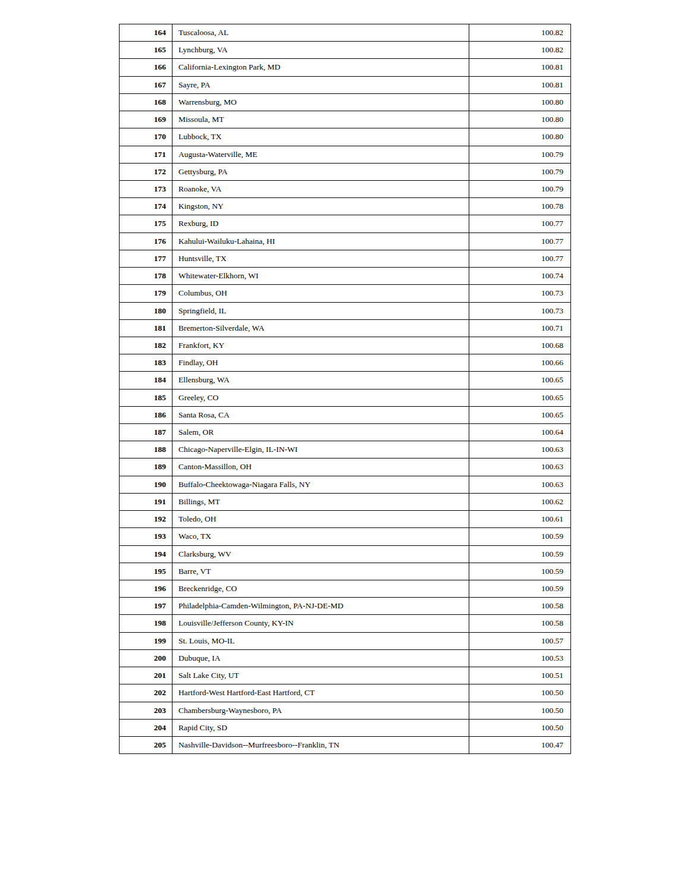| 164 | Tuscaloosa, AL | 100.82 |
| 165 | Lynchburg, VA | 100.82 |
| 166 | California-Lexington Park, MD | 100.81 |
| 167 | Sayre, PA | 100.81 |
| 168 | Warrensburg, MO | 100.80 |
| 169 | Missoula, MT | 100.80 |
| 170 | Lubbock, TX | 100.80 |
| 171 | Augusta-Waterville, ME | 100.79 |
| 172 | Gettysburg, PA | 100.79 |
| 173 | Roanoke, VA | 100.79 |
| 174 | Kingston, NY | 100.78 |
| 175 | Rexburg, ID | 100.77 |
| 176 | Kahului-Wailuku-Lahaina, HI | 100.77 |
| 177 | Huntsville, TX | 100.77 |
| 178 | Whitewater-Elkhorn, WI | 100.74 |
| 179 | Columbus, OH | 100.73 |
| 180 | Springfield, IL | 100.73 |
| 181 | Bremerton-Silverdale, WA | 100.71 |
| 182 | Frankfort, KY | 100.68 |
| 183 | Findlay, OH | 100.66 |
| 184 | Ellensburg, WA | 100.65 |
| 185 | Greeley, CO | 100.65 |
| 186 | Santa Rosa, CA | 100.65 |
| 187 | Salem, OR | 100.64 |
| 188 | Chicago-Naperville-Elgin, IL-IN-WI | 100.63 |
| 189 | Canton-Massillon, OH | 100.63 |
| 190 | Buffalo-Cheektowaga-Niagara Falls, NY | 100.63 |
| 191 | Billings, MT | 100.62 |
| 192 | Toledo, OH | 100.61 |
| 193 | Waco, TX | 100.59 |
| 194 | Clarksburg, WV | 100.59 |
| 195 | Barre, VT | 100.59 |
| 196 | Breckenridge, CO | 100.59 |
| 197 | Philadelphia-Camden-Wilmington, PA-NJ-DE-MD | 100.58 |
| 198 | Louisville/Jefferson County, KY-IN | 100.58 |
| 199 | St. Louis, MO-IL | 100.57 |
| 200 | Dubuque, IA | 100.53 |
| 201 | Salt Lake City, UT | 100.51 |
| 202 | Hartford-West Hartford-East Hartford, CT | 100.50 |
| 203 | Chambersburg-Waynesboro, PA | 100.50 |
| 204 | Rapid City, SD | 100.50 |
| 205 | Nashville-Davidson--Murfreesboro--Franklin, TN | 100.47 |